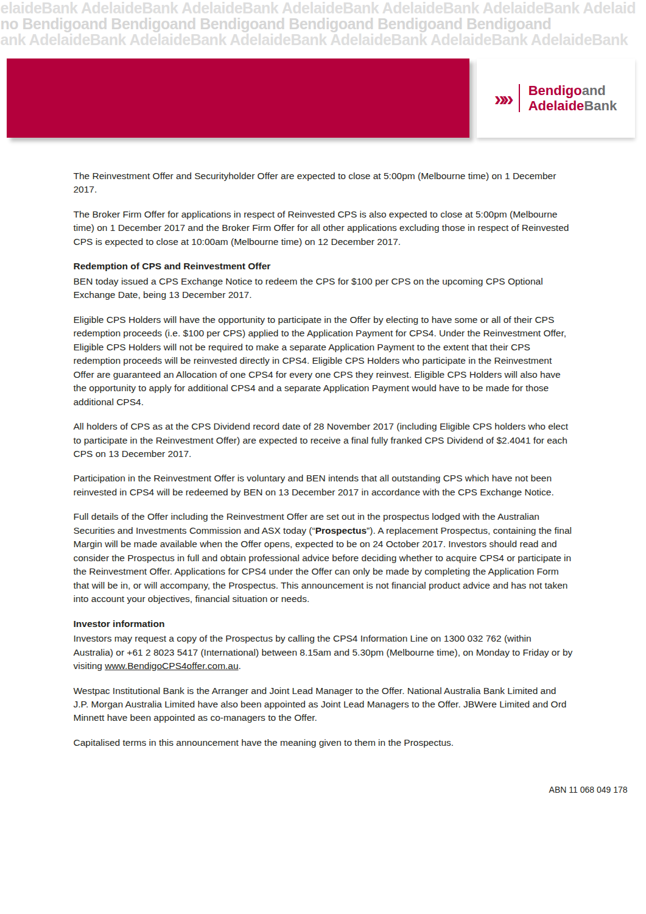elaideBank AdelaideBank AdelaideBank AdelaideBank AdelaideBank AdelaideBank Adelaid
no Bendigoand Bendigoand Bendigoand Bendigoand Bendigoand Bendigoand
ank AdelaideBank AdelaideBank AdelaideBank AdelaideBank AdelaideBank AdelaideBank
»» Bendigo and
Adelaide Bank
The Reinvestment Offer and Securityholder Offer are expected to close at 5:00pm (Melbourne time) on 1 December 2017.
The Broker Firm Offer for applications in respect of Reinvested CPS is also expected to close at 5:00pm (Melbourne time) on 1 December 2017 and the Broker Firm Offer for all other applications excluding those in respect of Reinvested CPS is expected to close at 10:00am (Melbourne time) on 12 December 2017.
Redemption of CPS and Reinvestment Offer
BEN today issued a CPS Exchange Notice to redeem the CPS for $100 per CPS on the upcoming CPS Optional Exchange Date, being 13 December 2017.
Eligible CPS Holders will have the opportunity to participate in the Offer by electing to have some or all of their CPS redemption proceeds (i.e. $100 per CPS) applied to the Application Payment for CPS4. Under the Reinvestment Offer, Eligible CPS Holders will not be required to make a separate Application Payment to the extent that their CPS redemption proceeds will be reinvested directly in CPS4. Eligible CPS Holders who participate in the Reinvestment Offer are guaranteed an Allocation of one CPS4 for every one CPS they reinvest. Eligible CPS Holders will also have the opportunity to apply for additional CPS4 and a separate Application Payment would have to be made for those additional CPS4.
All holders of CPS as at the CPS Dividend record date of 28 November 2017 (including Eligible CPS holders who elect to participate in the Reinvestment Offer) are expected to receive a final fully franked CPS Dividend of $2.4041 for each CPS on 13 December 2017.
Participation in the Reinvestment Offer is voluntary and BEN intends that all outstanding CPS which have not been reinvested in CPS4 will be redeemed by BEN on 13 December 2017 in accordance with the CPS Exchange Notice.
Full details of the Offer including the Reinvestment Offer are set out in the prospectus lodged with the Australian Securities and Investments Commission and ASX today (“Prospectus”). A replacement Prospectus, containing the final Margin will be made available when the Offer opens, expected to be on 24 October 2017. Investors should read and consider the Prospectus in full and obtain professional advice before deciding whether to acquire CPS4 or participate in the Reinvestment Offer. Applications for CPS4 under the Offer can only be made by completing the Application Form that will be in, or will accompany, the Prospectus. This announcement is not financial product advice and has not taken into account your objectives, financial situation or needs.
Investor information
Investors may request a copy of the Prospectus by calling the CPS4 Information Line on 1300 032 762 (within Australia) or +61 2 8023 5417 (International) between 8.15am and 5.30pm (Melbourne time), on Monday to Friday or by visiting www.BendigoCPS4offer.com.au.
Westpac Institutional Bank is the Arranger and Joint Lead Manager to the Offer. National Australia Bank Limited and J.P. Morgan Australia Limited have also been appointed as Joint Lead Managers to the Offer. JBWere Limited and Ord Minnett have been appointed as co-managers to the Offer.
Capitalised terms in this announcement have the meaning given to them in the Prospectus.
ABN 11 068 049 178